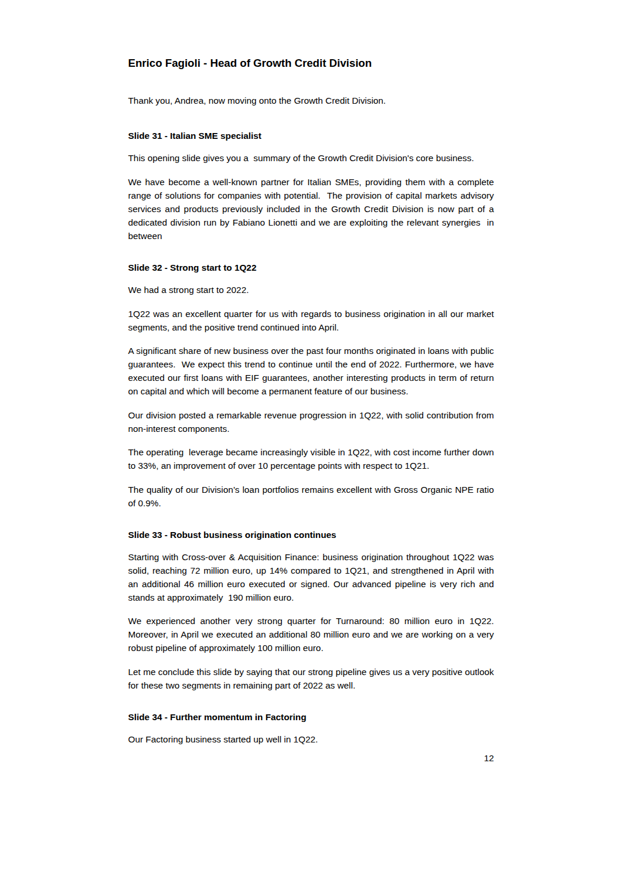Enrico Fagioli - Head of Growth Credit Division
Thank you, Andrea, now moving onto the Growth Credit Division.
Slide 31 - Italian SME specialist
This opening slide gives you a summary of the Growth Credit Division's core business.
We have become a well-known partner for Italian SMEs, providing them with a complete range of solutions for companies with potential. The provision of capital markets advisory services and products previously included in the Growth Credit Division is now part of a dedicated division run by Fabiano Lionetti and we are exploiting the relevant synergies in between
Slide 32 - Strong start to 1Q22
We had a strong start to 2022.
1Q22 was an excellent quarter for us with regards to business origination in all our market segments, and the positive trend continued into April.
A significant share of new business over the past four months originated in loans with public guarantees. We expect this trend to continue until the end of 2022. Furthermore, we have executed our first loans with EIF guarantees, another interesting products in term of return on capital and which will become a permanent feature of our business.
Our division posted a remarkable revenue progression in 1Q22, with solid contribution from non-interest components.
The operating leverage became increasingly visible in 1Q22, with cost income further down to 33%, an improvement of over 10 percentage points with respect to 1Q21.
The quality of our Division’s loan portfolios remains excellent with Gross Organic NPE ratio of 0.9%.
Slide 33 - Robust business origination continues
Starting with Cross-over & Acquisition Finance: business origination throughout 1Q22 was solid, reaching 72 million euro, up 14% compared to 1Q21, and strengthened in April with an additional 46 million euro executed or signed. Our advanced pipeline is very rich and stands at approximately 190 million euro.
We experienced another very strong quarter for Turnaround: 80 million euro in 1Q22. Moreover, in April we executed an additional 80 million euro and we are working on a very robust pipeline of approximately 100 million euro.
Let me conclude this slide by saying that our strong pipeline gives us a very positive outlook for these two segments in remaining part of 2022 as well.
Slide 34 - Further momentum in Factoring
Our Factoring business started up well in 1Q22.
12